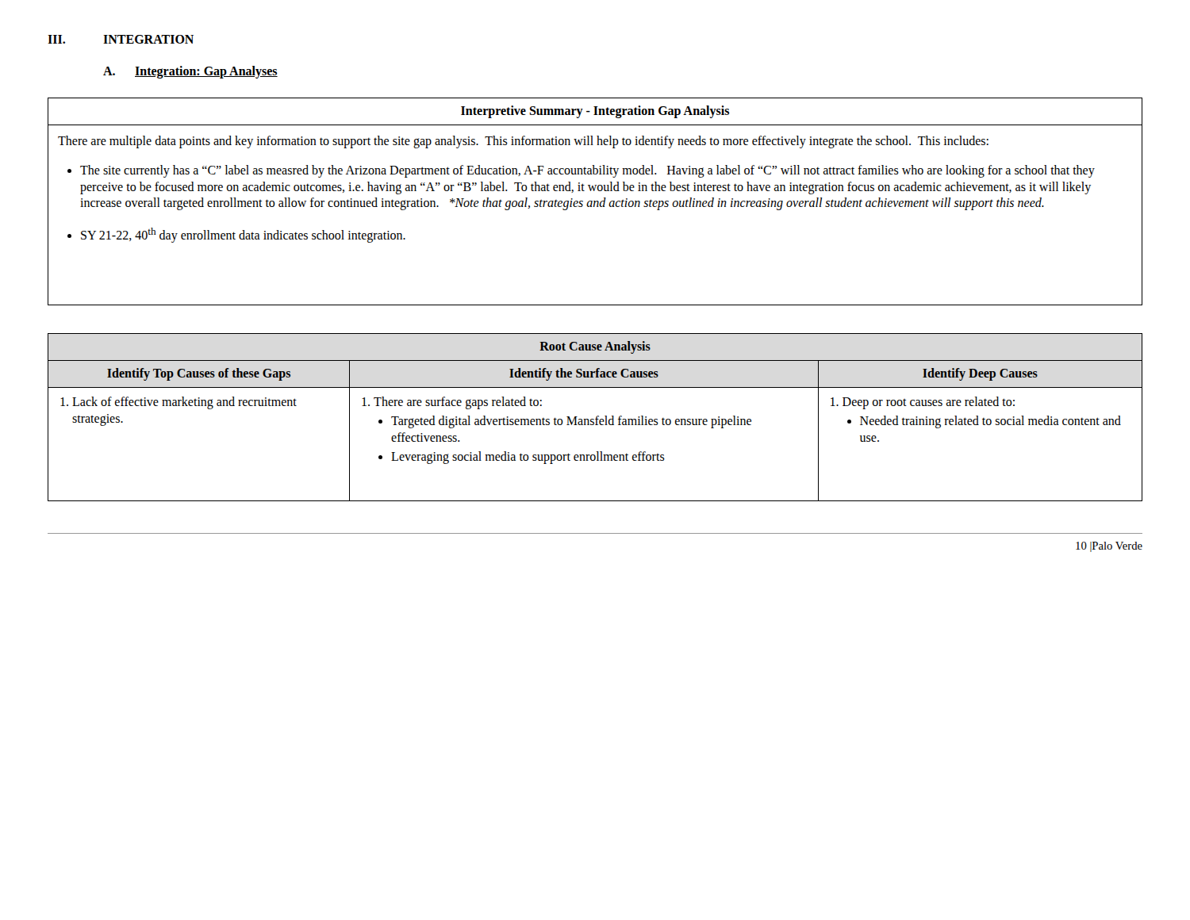III. INTEGRATION
A. Integration: Gap Analyses
| Interpretive Summary - Integration Gap Analysis |
| There are multiple data points and key information to support the site gap analysis. This information will help to identify needs to more effectively integrate the school. This includes: The site currently has a “C” label as measred by the Arizona Department of Education, A-F accountability model. Having a label of “C” will not attract families who are looking for a school that they perceive to be focused more on academic outcomes, i.e. having an “A” or “B” label. To that end, it would be in the best interest to have an integration focus on academic achievement, as it will likely increase overall targeted enrollment to allow for continued integration. *Note that goal, strategies and action steps outlined in increasing overall student achievement will support this need. SY 21-22, 40 th day enrollment data indicates school integration. |
| Root Cause Analysis |
| Identify Top Causes of these Gaps | Identify the Surface Causes | Identify Deep Causes |
| Lack of effective marketing and recruitment strategies. | There are surface gaps related to: Targeted digital advertisements to Mansfeld families to ensure pipeline effectiveness. Leveraging social media to support enrollment efforts | Deep or root causes are related to: Needed training related to social media content and use. |
10 |Palo Verde